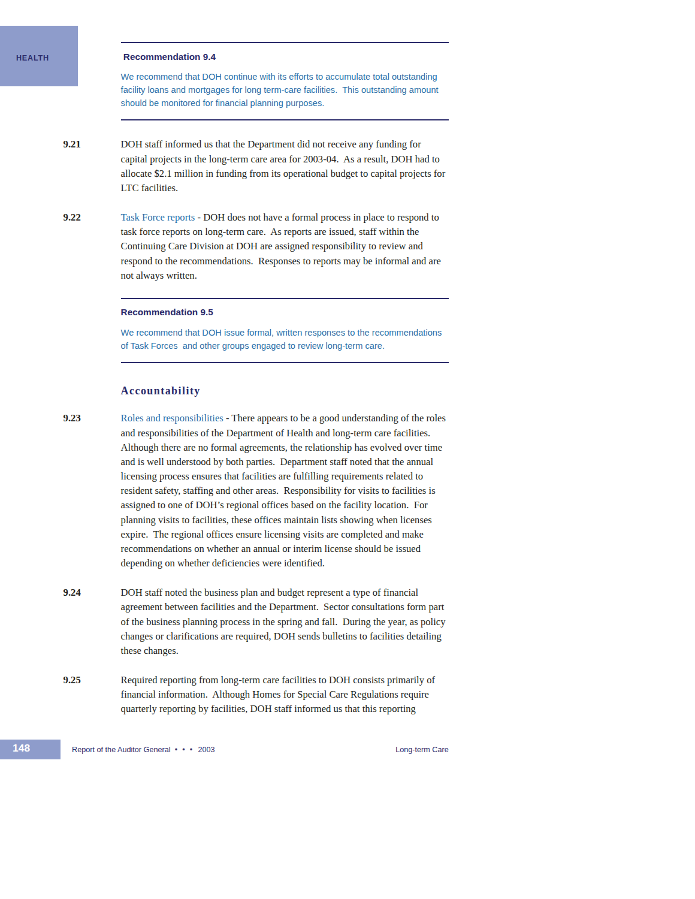HEALTH
Recommendation 9.4
We recommend that DOH continue with its efforts to accumulate total outstanding facility loans and mortgages for long term-care facilities. This outstanding amount should be monitored for financial planning purposes.
9.21
DOH staff informed us that the Department did not receive any funding for capital projects in the long-term care area for 2003-04. As a result, DOH had to allocate $2.1 million in funding from its operational budget to capital projects for LTC facilities.
9.22
Task Force reports - DOH does not have a formal process in place to respond to task force reports on long-term care. As reports are issued, staff within the Continuing Care Division at DOH are assigned responsibility to review and respond to the recommendations. Responses to reports may be informal and are not always written.
Recommendation 9.5
We recommend that DOH issue formal, written responses to the recommendations of Task Forces and other groups engaged to review long-term care.
Accountability
9.23
Roles and responsibilities - There appears to be a good understanding of the roles and responsibilities of the Department of Health and long-term care facilities. Although there are no formal agreements, the relationship has evolved over time and is well understood by both parties. Department staff noted that the annual licensing process ensures that facilities are fulfilling requirements related to resident safety, staffing and other areas. Responsibility for visits to facilities is assigned to one of DOH’s regional offices based on the facility location. For planning visits to facilities, these offices maintain lists showing when licenses expire. The regional offices ensure licensing visits are completed and make recommendations on whether an annual or interim license should be issued depending on whether deficiencies were identified.
9.24
DOH staff noted the business plan and budget represent a type of financial agreement between facilities and the Department. Sector consultations form part of the business planning process in the spring and fall. During the year, as policy changes or clarifications are required, DOH sends bulletins to facilities detailing these changes.
9.25
Required reporting from long-term care facilities to DOH consists primarily of financial information. Although Homes for Special Care Regulations require quarterly reporting by facilities, DOH staff informed us that this reporting
148
Report of the Auditor General • • • 2003
Long-term Care